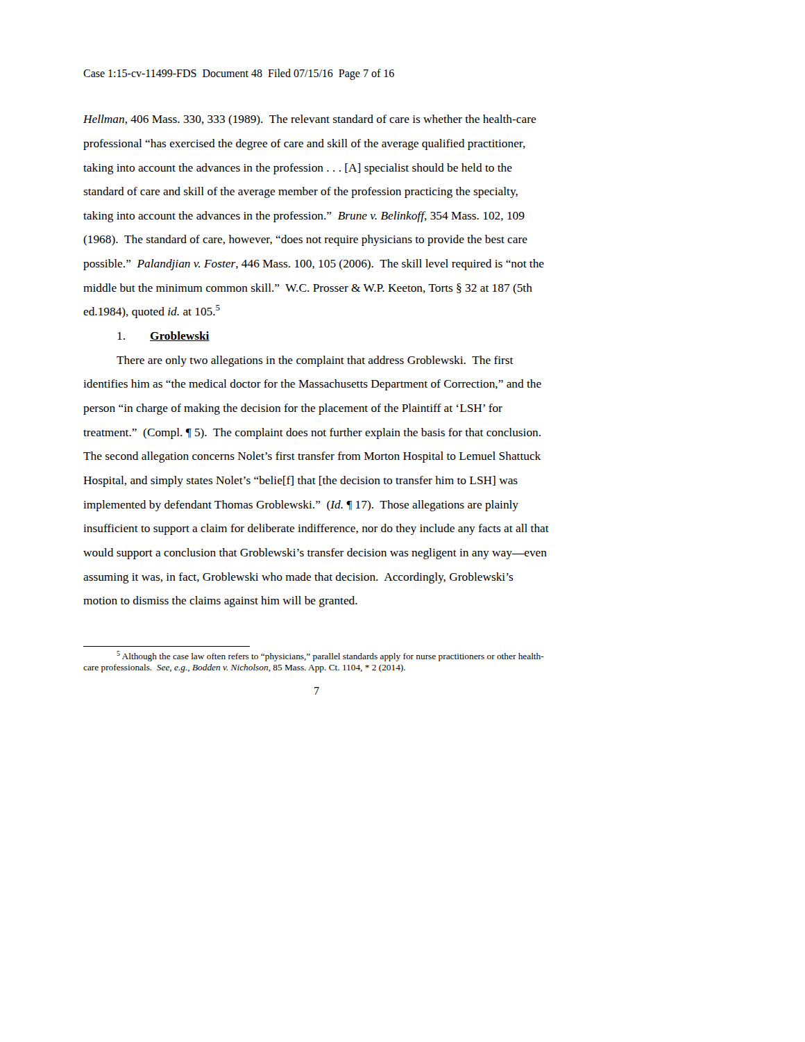Case 1:15-cv-11499-FDS Document 48 Filed 07/15/16 Page 7 of 16
Hellman, 406 Mass. 330, 333 (1989). The relevant standard of care is whether the health-care professional “has exercised the degree of care and skill of the average qualified practitioner, taking into account the advances in the profession . . . [A] specialist should be held to the standard of care and skill of the average member of the profession practicing the specialty, taking into account the advances in the profession.” Brune v. Belinkoff, 354 Mass. 102, 109 (1968). The standard of care, however, “does not require physicians to provide the best care possible.” Palandjian v. Foster, 446 Mass. 100, 105 (2006). The skill level required is “not the middle but the minimum common skill.” W.C. Prosser & W.P. Keeton, Torts § 32 at 187 (5th ed.1984), quoted id. at 105.5
1. Groblewski
There are only two allegations in the complaint that address Groblewski. The first identifies him as “the medical doctor for the Massachusetts Department of Correction,” and the person “in charge of making the decision for the placement of the Plaintiff at ‘LSH’ for treatment.” (Compl. ¶ 5). The complaint does not further explain the basis for that conclusion. The second allegation concerns Nolet’s first transfer from Morton Hospital to Lemuel Shattuck Hospital, and simply states Nolet’s “belie[f] that [the decision to transfer him to LSH] was implemented by defendant Thomas Groblewski.” (Id. ¶ 17). Those allegations are plainly insufficient to support a claim for deliberate indifference, nor do they include any facts at all that would support a conclusion that Groblewski’s transfer decision was negligent in any way—even assuming it was, in fact, Groblewski who made that decision. Accordingly, Groblewski’s motion to dismiss the claims against him will be granted.
5 Although the case law often refers to “physicians,” parallel standards apply for nurse practitioners or other health-care professionals. See, e.g., Bodden v. Nicholson, 85 Mass. App. Ct. 1104, * 2 (2014).
7